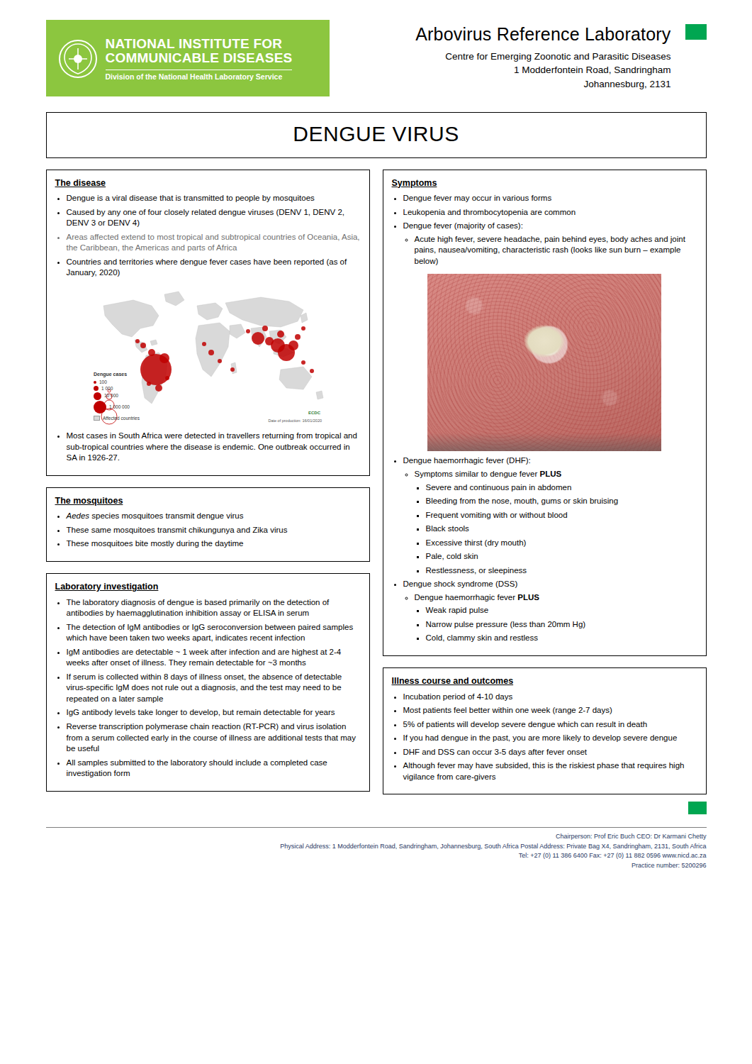NATIONAL INSTITUTE FOR COMMUNICABLE DISEASES Division of the National Health Laboratory Service
Arbovirus Reference Laboratory
Centre for Emerging Zoonotic and Parasitic Diseases
1 Modderfontein Road, Sandringham
Johannesburg, 2131
DENGUE VIRUS
The disease
Dengue is a viral disease that is transmitted to people by mosquitoes
Caused by any one of four closely related dengue viruses (DENV 1, DENV 2, DENV 3 or DENV 4)
Areas affected extend to most tropical and subtropical countries of Oceania, Asia, the Caribbean, the Americas and parts of Africa
Countries and territories where dengue fever cases have been reported (as of January, 2020)
Dengue cases
100
1 000
10 000
1 000 000
Affected countries
ECDC
Date of production: 16/01/2020
Most cases in South Africa were detected in travellers returning from tropical and sub-tropical countries where the disease is endemic. One outbreak occurred in SA in 1926-27.
The mosquitoes
Aedes species mosquitoes transmit dengue virus
These same mosquitoes transmit chikungunya and Zika virus
These mosquitoes bite mostly during the daytime
Laboratory investigation
The laboratory diagnosis of dengue is based primarily on the detection of antibodies by haemagglutination inhibition assay or ELISA in serum
The detection of IgM antibodies or IgG seroconversion between paired samples which have been taken two weeks apart, indicates recent infection
IgM antibodies are detectable ~ 1 week after infection and are highest at 2-4 weeks after onset of illness. They remain detectable for ~3 months
If serum is collected within 8 days of illness onset, the absence of detectable virus-specific IgM does not rule out a diagnosis, and the test may need to be repeated on a later sample
IgG antibody levels take longer to develop, but remain detectable for years
Reverse transcription polymerase chain reaction (RT-PCR) and virus isolation from a serum collected early in the course of illness are additional tests that may be useful
All samples submitted to the laboratory should include a completed case investigation form
Symptoms
Dengue fever may occur in various forms
Leukopenia and thrombocytopenia are common
Dengue fever (majority of cases):
Acute high fever, severe headache, pain behind eyes, body aches and joint pains, nausea/vomiting, characteristic rash (looks like sun burn – example below)
Dengue haemorrhagic fever (DHF):
Symptoms similar to dengue fever PLUS
Severe and continuous pain in abdomen
Bleeding from the nose, mouth, gums or skin bruising
Frequent vomiting with or without blood
Black stools
Excessive thirst (dry mouth)
Pale, cold skin
Restlessness, or sleepiness
Dengue shock syndrome (DSS)
Dengue haemorrhagic fever PLUS
Weak rapid pulse
Narrow pulse pressure (less than 20mm Hg)
Cold, clammy skin and restless
Illness course and outcomes
Incubation period of 4-10 days
Most patients feel better within one week (range 2-7 days)
5% of patients will develop severe dengue which can result in death
If you had dengue in the past, you are more likely to develop severe dengue
DHF and DSS can occur 3-5 days after fever onset
Although fever may have subsided, this is the riskiest phase that requires high vigilance from care-givers
Chairperson: Prof Eric Buch CEO: Dr Karmani Chetty Physical Address: 1 Modderfontein Road, Sandringham, Johannesburg, South Africa Postal Address: Private Bag X4, Sandringham, 2131, South Africa Tel: +27 (0) 11 386 6400 Fax: +27 (0) 11 882 0596 www.nicd.ac.za Practice number: 5200296